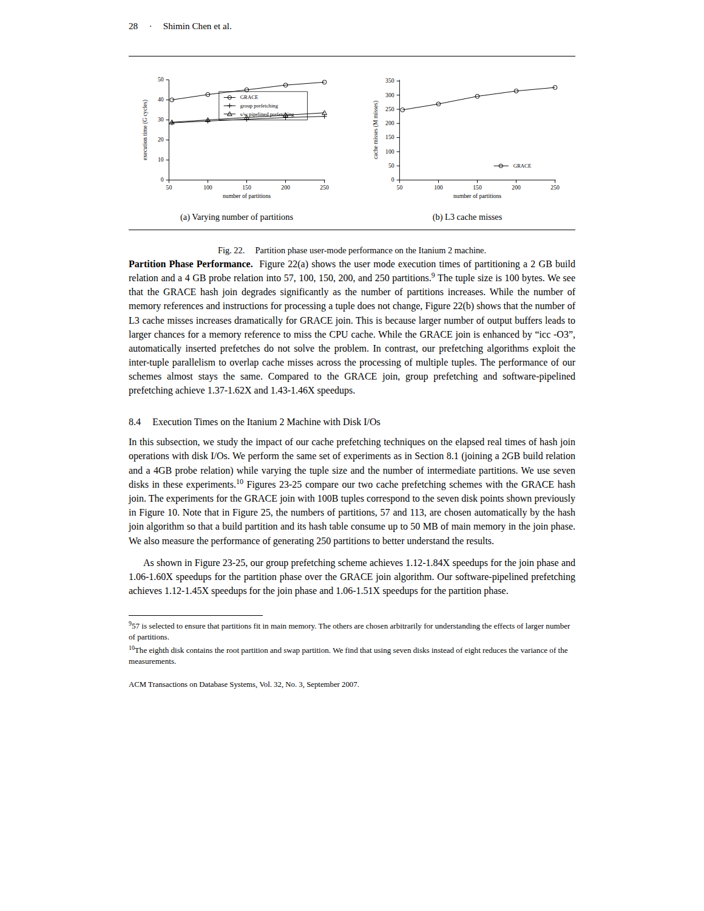28·Shimin Chen et al.
0 10 20 30 40 50 50 100 150 200 250 number of partitions execution time (G cycles) GRACE group prefetching s/w pipelined prefetching
(a) Varying number of partitions
0 50 100 150 200 250 300 350 50 100 150 200 250 number of partitions cache misses (M misses) GRACE
(b) L3 cache misses
Fig. 22. Partition phase user-mode performance on the Itanium 2 machine.
Partition Phase Performance. Figure 22(a) shows the user mode execution times of partitioning a 2 GB build relation and a 4 GB probe relation into 57, 100, 150, 200, and 250 partitions.9 The tuple size is 100 bytes. We see that the GRACE hash join degrades significantly as the number of partitions increases. While the number of memory references and instructions for processing a tuple does not change, Figure 22(b) shows that the number of L3 cache misses increases dramatically for GRACE join. This is because larger number of output buffers leads to larger chances for a memory reference to miss the CPU cache. While the GRACE join is enhanced by “icc -O3”, automatically inserted prefetches do not solve the problem. In contrast, our prefetching algorithms exploit the inter-tuple parallelism to overlap cache misses across the processing of multiple tuples. The performance of our schemes almost stays the same. Compared to the GRACE join, group prefetching and software-pipelined prefetching achieve 1.37-1.62X and 1.43-1.46X speedups.
8.4 Execution Times on the Itanium 2 Machine with Disk I/Os
In this subsection, we study the impact of our cache prefetching techniques on the elapsed real times of hash join operations with disk I/Os. We perform the same set of experiments as in Section 8.1 (joining a 2GB build relation and a 4GB probe relation) while varying the tuple size and the number of intermediate partitions. We use seven disks in these experiments.10 Figures 23-25 compare our two cache prefetching schemes with the GRACE hash join. The experiments for the GRACE join with 100B tuples correspond to the seven disk points shown previously in Figure 10. Note that in Figure 25, the numbers of partitions, 57 and 113, are chosen automatically by the hash join algorithm so that a build partition and its hash table consume up to 50 MB of main memory in the join phase. We also measure the performance of generating 250 partitions to better understand the results.
As shown in Figure 23-25, our group prefetching scheme achieves 1.12-1.84X speedups for the join phase and 1.06-1.60X speedups for the partition phase over the GRACE join algorithm. Our software-pipelined prefetching achieves 1.12-1.45X speedups for the join phase and 1.06-1.51X speedups for the partition phase.
957 is selected to ensure that partitions fit in main memory. The others are chosen arbitrarily for understanding the effects of larger number of partitions.
10The eighth disk contains the root partition and swap partition. We find that using seven disks instead of eight reduces the variance of the measurements.
ACM Transactions on Database Systems, Vol. 32, No. 3, September 2007.